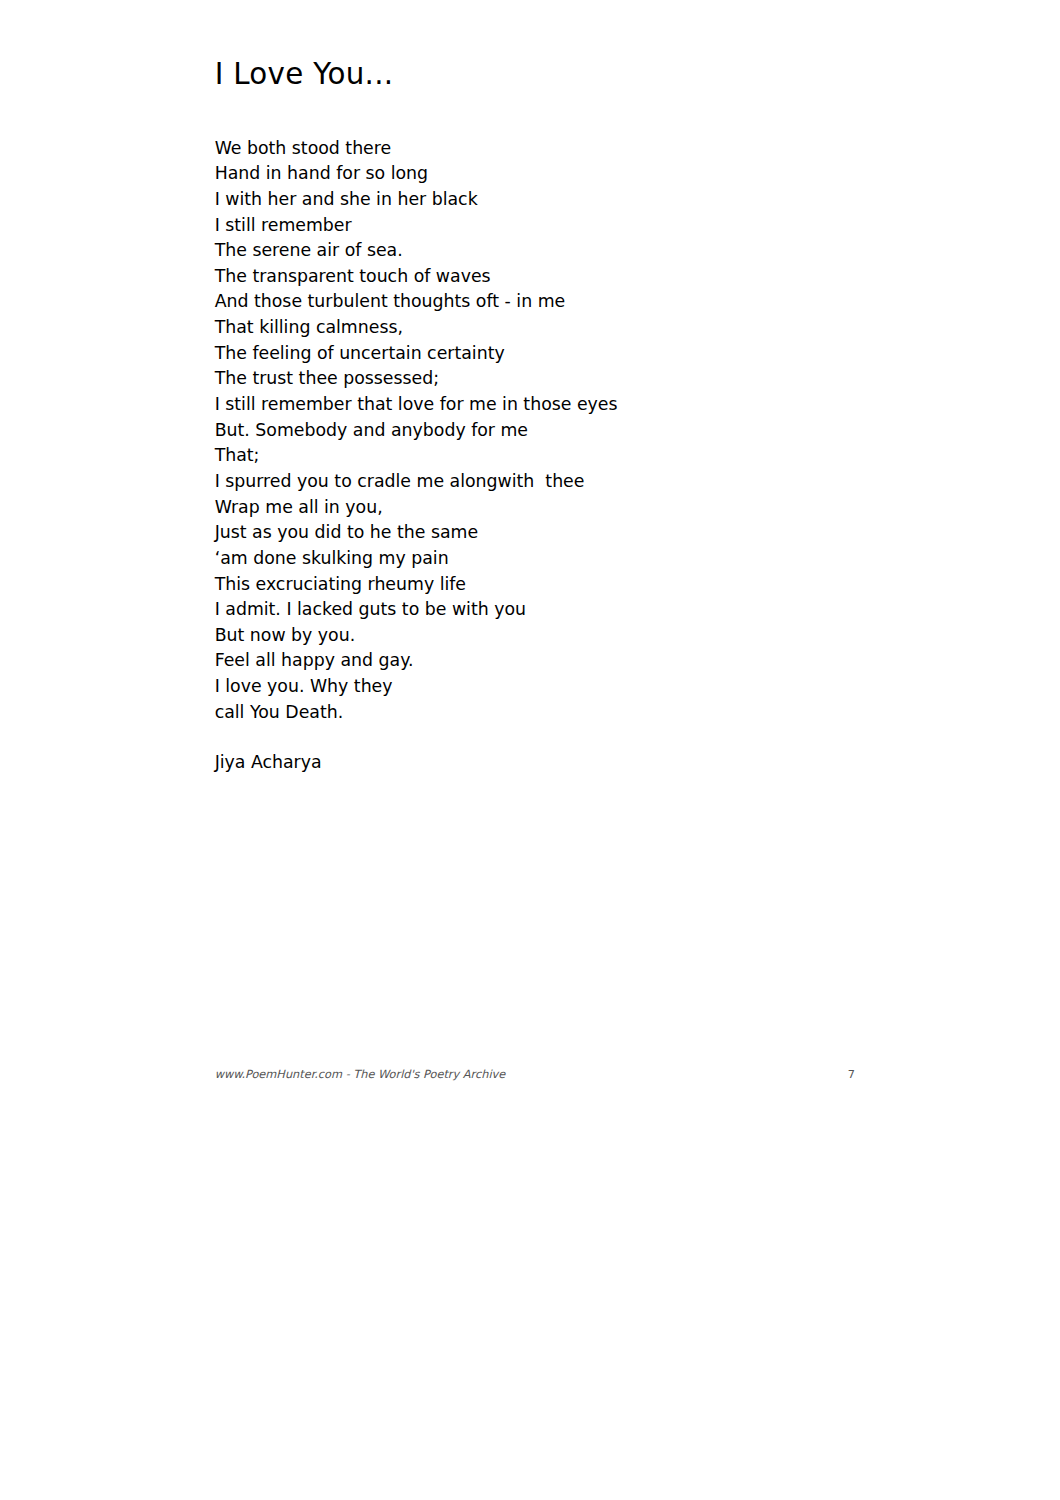I Love You...
We both stood there Hand in hand for so long I with her and she in her black I still remember The serene air of sea. The transparent touch of waves And those turbulent thoughts oft - in me That killing calmness, The feeling of uncertain certainty The trust thee possessed; I still remember that love for me in those eyes But. Somebody and anybody for me That; I spurred you to cradle me alongwith thee Wrap me all in you, Just as you did to he the same ‘am done skulking my pain This excruciating rheumy life I admit. I lacked guts to be with you But now by you. Feel all happy and gay. I love you. Why they call You Death.
Jiya Acharya
www.PoemHunter.com - The World's Poetry Archive 7